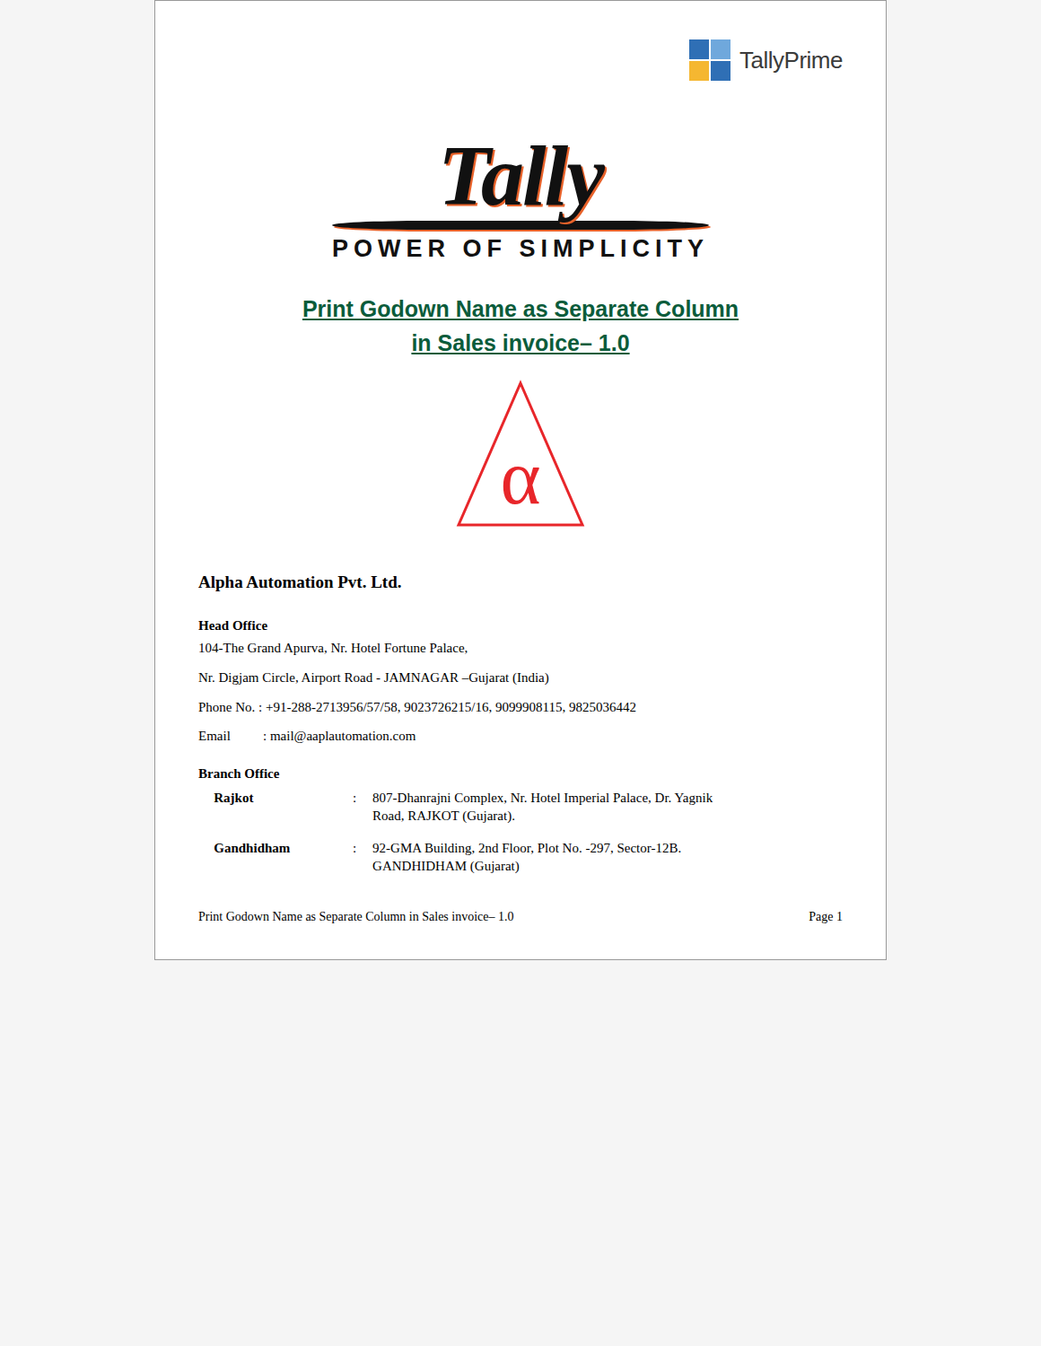TallyPrime
Tally
POWER OF SIMPLICITY
Print Godown Name as Separate Column
in Sales invoice– 1.0
α
Alpha Automation Pvt. Ltd.
Head Office
104-The Grand Apurva, Nr. Hotel Fortune Palace,
Nr. Digjam Circle, Airport Road - JAMNAGAR –Gujarat (India)
Phone No. : +91-288-2713956/57/58, 9023726215/16, 9099908115, 9825036442
Email: mail@aaplautomation.com
Branch Office
| Rajkot | : | 807-Dhanrajni Complex, Nr. Hotel Imperial Palace, Dr. Yagnik Road, RAJKOT (Gujarat). |
| Gandhidham | : | 92-GMA Building, 2nd Floor, Plot No. -297, Sector-12B. GANDHIDHAM (Gujarat) |
Print Godown Name as Separate Column in Sales invoice– 1.0
Page 1